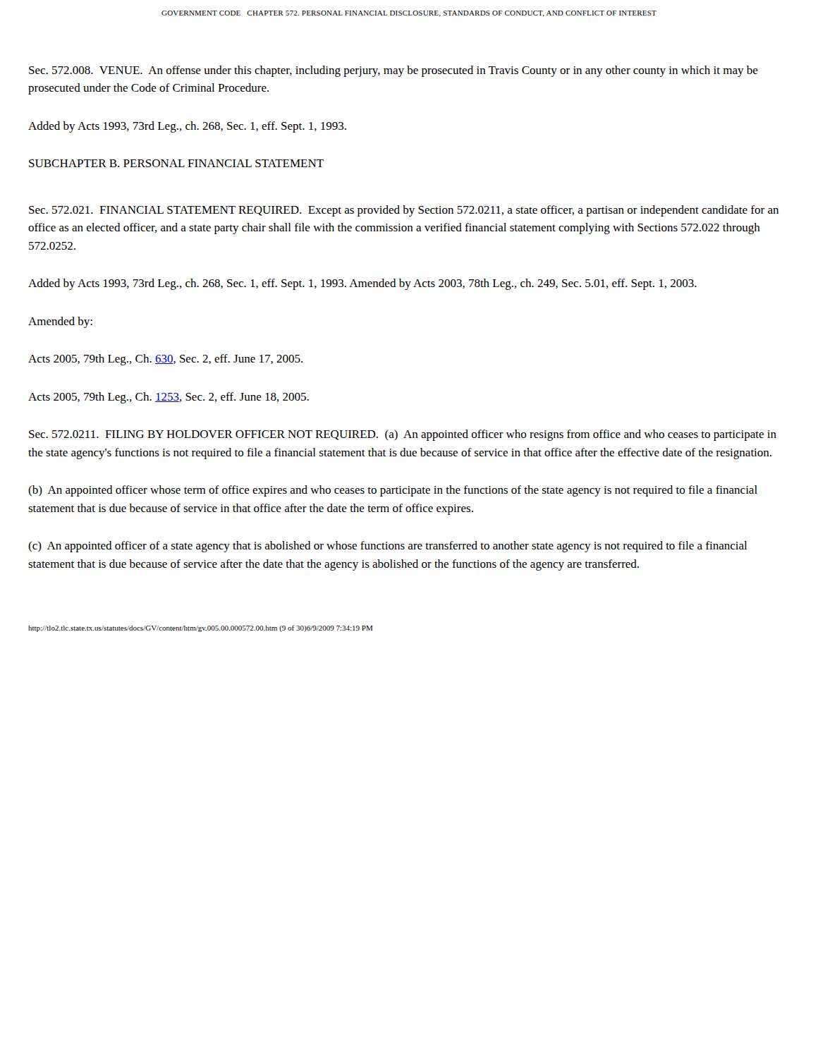GOVERNMENT CODE CHAPTER 572. PERSONAL FINANCIAL DISCLOSURE, STANDARDS OF CONDUCT, AND CONFLICT OF INTEREST
Sec. 572.008. VENUE. An offense under this chapter, including perjury, may be prosecuted in Travis County or in any other county in which it may be prosecuted under the Code of Criminal Procedure.
Added by Acts 1993, 73rd Leg., ch. 268, Sec. 1, eff. Sept. 1, 1993.
SUBCHAPTER B. PERSONAL FINANCIAL STATEMENT
Sec. 572.021. FINANCIAL STATEMENT REQUIRED. Except as provided by Section 572.0211, a state officer, a partisan or independent candidate for an office as an elected officer, and a state party chair shall file with the commission a verified financial statement complying with Sections 572.022 through 572.0252.
Added by Acts 1993, 73rd Leg., ch. 268, Sec. 1, eff. Sept. 1, 1993. Amended by Acts 2003, 78th Leg., ch. 249, Sec. 5.01, eff. Sept. 1, 2003.
Amended by:
Acts 2005, 79th Leg., Ch. 630, Sec. 2, eff. June 17, 2005.
Acts 2005, 79th Leg., Ch. 1253, Sec. 2, eff. June 18, 2005.
Sec. 572.0211. FILING BY HOLDOVER OFFICER NOT REQUIRED. (a) An appointed officer who resigns from office and who ceases to participate in the state agency's functions is not required to file a financial statement that is due because of service in that office after the effective date of the resignation.
(b) An appointed officer whose term of office expires and who ceases to participate in the functions of the state agency is not required to file a financial statement that is due because of service in that office after the date the term of office expires.
(c) An appointed officer of a state agency that is abolished or whose functions are transferred to another state agency is not required to file a financial statement that is due because of service after the date that the agency is abolished or the functions of the agency are transferred.
http://tlo2.tlc.state.tx.us/statutes/docs/GV/content/htm/gv.005.00.000572.00.htm (9 of 30)6/9/2009 7:34:19 PM